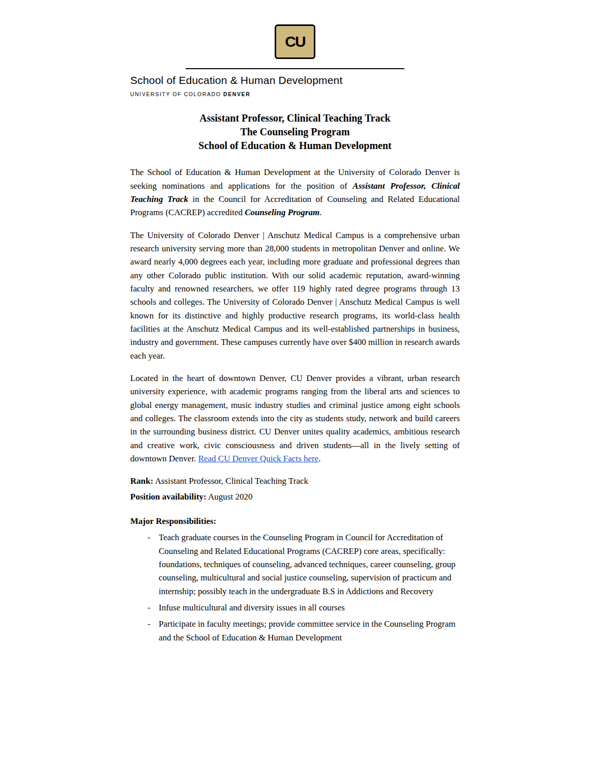School of Education & Human Development
UNIVERSITY OF COLORADO DENVER
Assistant Professor, Clinical Teaching Track
The Counseling Program
School of Education & Human Development
The School of Education & Human Development at the University of Colorado Denver is seeking nominations and applications for the position of Assistant Professor, Clinical Teaching Track in the Council for Accreditation of Counseling and Related Educational Programs (CACREP) accredited Counseling Program.
The University of Colorado Denver | Anschutz Medical Campus is a comprehensive urban research university serving more than 28,000 students in metropolitan Denver and online. We award nearly 4,000 degrees each year, including more graduate and professional degrees than any other Colorado public institution. With our solid academic reputation, award-winning faculty and renowned researchers, we offer 119 highly rated degree programs through 13 schools and colleges. The University of Colorado Denver | Anschutz Medical Campus is well known for its distinctive and highly productive research programs, its world-class health facilities at the Anschutz Medical Campus and its well-established partnerships in business, industry and government. These campuses currently have over $400 million in research awards each year.
Located in the heart of downtown Denver, CU Denver provides a vibrant, urban research university experience, with academic programs ranging from the liberal arts and sciences to global energy management, music industry studies and criminal justice among eight schools and colleges. The classroom extends into the city as students study, network and build careers in the surrounding business district. CU Denver unites quality academics, ambitious research and creative work, civic consciousness and driven students—all in the lively setting of downtown Denver. Read CU Denver Quick Facts here.
Rank: Assistant Professor, Clinical Teaching Track
Position availability: August 2020
Major Responsibilities:
Teach graduate courses in the Counseling Program in Council for Accreditation of Counseling and Related Educational Programs (CACREP) core areas, specifically: foundations, techniques of counseling, advanced techniques, career counseling, group counseling, multicultural and social justice counseling, supervision of practicum and internship; possibly teach in the undergraduate B.S in Addictions and Recovery
Infuse multicultural and diversity issues in all courses
Participate in faculty meetings; provide committee service in the Counseling Program and the School of Education & Human Development